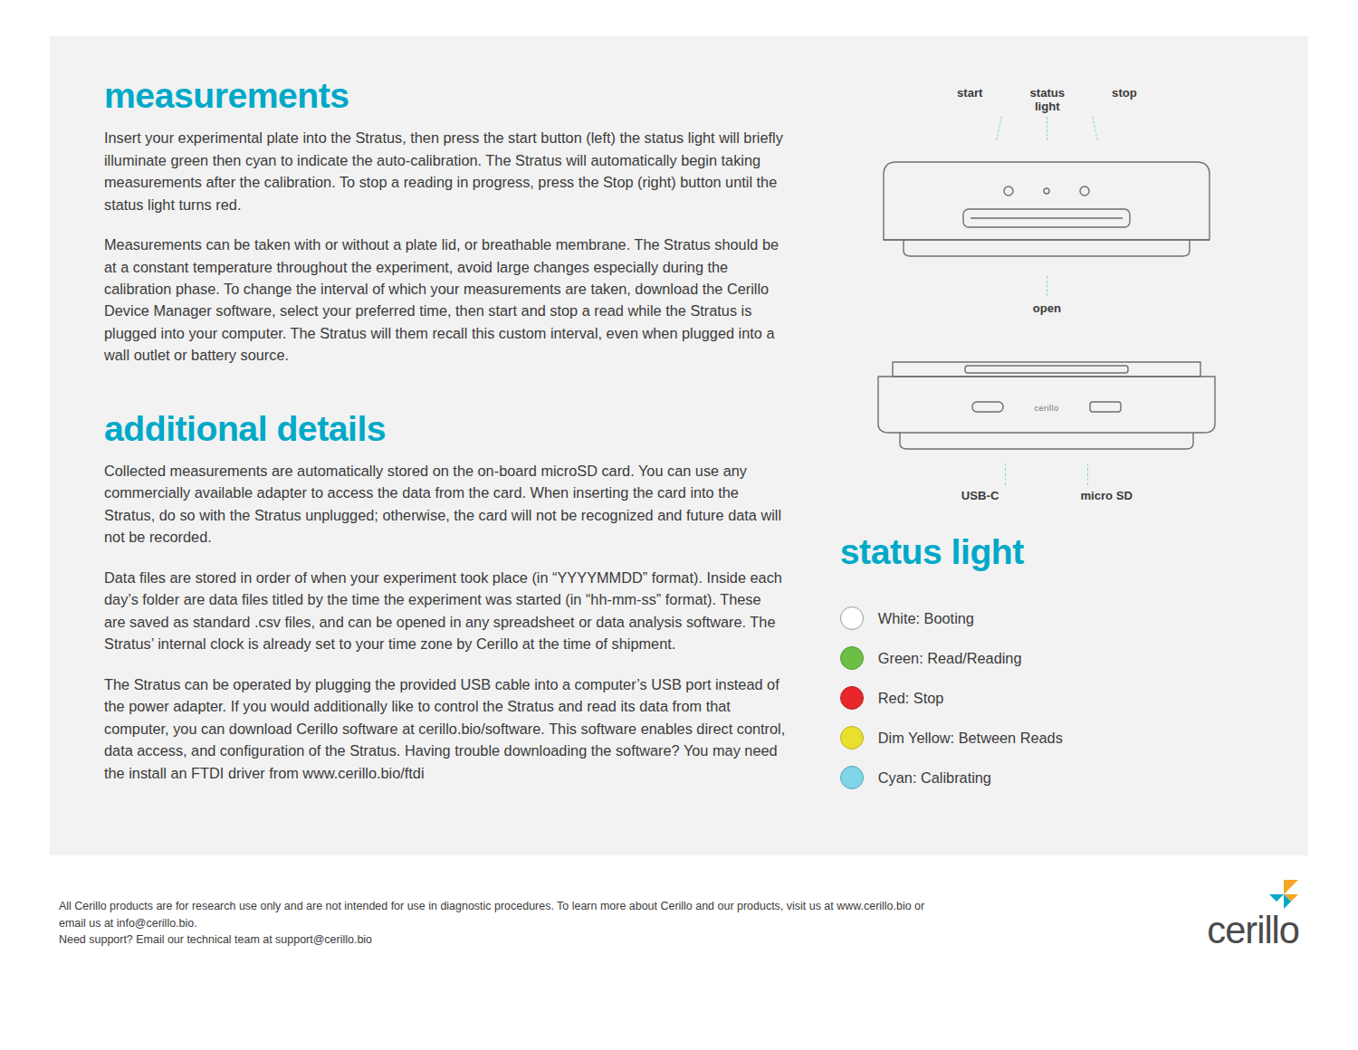measurements
Insert your experimental plate into the Stratus, then press the start button (left) the status light will briefly illuminate green then cyan to indicate the auto-calibration. The Stratus will automatically begin taking measurements after the calibration. To stop a reading in progress, press the Stop (right) button until the status light turns red.
Measurements can be taken with or without a plate lid, or breathable membrane. The Stratus should be at a constant temperature throughout the experiment, avoid large changes especially during the calibration phase. To change the interval of which your measurements are taken, download the Cerillo Device Manager software, select your preferred time, then start and stop a read while the Stratus is plugged into your computer. The Stratus will them recall this custom interval, even when plugged into a wall outlet or battery source.
additional details
Collected measurements are automatically stored on the on-board microSD card. You can use any commercially available adapter to access the data from the card. When inserting the card into the Stratus, do so with the Stratus unplugged; otherwise, the card will not be recognized and future data will not be recorded.
Data files are stored in order of when your experiment took place (in “YYYYMMDD” format). Inside each day’s folder are data files titled by the time the experiment was started (in “hh-mm-ss” format). These are saved as standard .csv files, and can be opened in any spreadsheet or data analysis software. The Stratus’ internal clock is already set to your time zone by Cerillo at the time of shipment.
The Stratus can be operated by plugging the provided USB cable into a computer’s USB port instead of the power adapter. If you would additionally like to control the Stratus and read its data from that computer, you can download Cerillo software at cerillo.bio/software. This software enables direct control, data access, and configuration of the Stratus. Having trouble downloading the software? You may need the install an FTDI driver from www.cerillo.bio/ftdi
start status
light stop
open
cerillo
USB-C micro SD
status light
White: Booting
Green: Read/Reading
Red: Stop
Dim Yellow: Between Reads
Cyan: Calibrating
All Cerillo products are for research use only and are not intended for use in diagnostic procedures. To learn more about Cerillo and our products, visit us at www.cerillo.bio or email us at info@cerillo.bio.
Need support? Email our technical team at support@cerillo.bio
cerillo